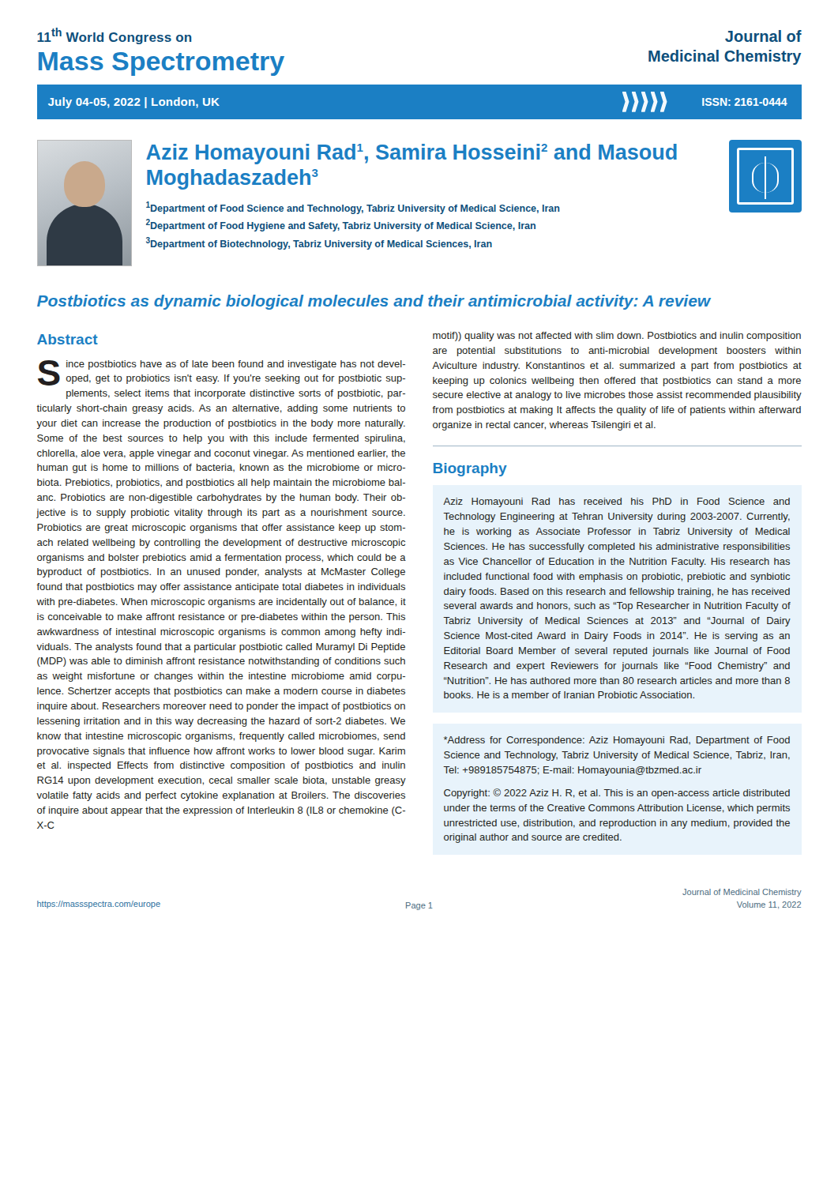11th World Congress on
Mass Spectrometry
Journal of
Medicinal Chemistry
July 04-05, 2022 | London, UK
ISSN: 2161-0444
Aziz Homayouni Rad1, Samira Hosseini2 and Masoud Moghadaszadeh3
1Department of Food Science and Technology, Tabriz University of Medical Science, Iran
2Department of Food Hygiene and Safety, Tabriz University of Medical Science, Iran
3Department of Biotechnology, Tabriz University of Medical Sciences, Iran
Postbiotics as dynamic biological molecules and their antimicrobial activity: A review
Abstract
Since postbiotics have as of late been found and investigate has not developed, get to probiotics isn't easy. If you're seeking out for postbiotic supplements, select items that incorporate distinctive sorts of postbiotic, particularly short-chain greasy acids. As an alternative, adding some nutrients to your diet can increase the production of postbiotics in the body more naturally. Some of the best sources to help you with this include fermented spirulina, chlorella, aloe vera, apple vinegar and coconut vinegar. As mentioned earlier, the human gut is home to millions of bacteria, known as the microbiome or microbiota. Prebiotics, probiotics, and postbiotics all help maintain the microbiome balanc. Probiotics are non-digestible carbohydrates by the human body. Their objective is to supply probiotic vitality through its part as a nourishment source. Probiotics are great microscopic organisms that offer assistance keep up stomach related wellbeing by controlling the development of destructive microscopic organisms and bolster prebiotics amid a fermentation process, which could be a byproduct of postbiotics. In an unused ponder, analysts at McMaster College found that postbiotics may offer assistance anticipate total diabetes in individuals with pre-diabetes. When microscopic organisms are incidentally out of balance, it is conceivable to make affront resistance or pre-diabetes within the person. This awkwardness of intestinal microscopic organisms is common among hefty individuals. The analysts found that a particular postbiotic called Muramyl Di Peptide (MDP) was able to diminish affront resistance notwithstanding of conditions such as weight misfortune or changes within the intestine microbiome amid corpulence. Schertzer accepts that postbiotics can make a modern course in diabetes inquire about. Researchers moreover need to ponder the impact of postbiotics on lessening irritation and in this way decreasing the hazard of sort-2 diabetes. We know that intestine microscopic organisms, frequently called microbiomes, send provocative signals that influence how affront works to lower blood sugar. Karim et al. inspected Effects from distinctive composition of postbiotics and inulin RG14 upon development execution, cecal smaller scale biota, unstable greasy volatile fatty acids and perfect cytokine explanation at Broilers. The discoveries of inquire about appear that the expression of Interleukin 8 (IL8 or chemokine (C-X-C
motif)) quality was not affected with slim down. Postbiotics and inulin composition are potential substitutions to anti-microbial development boosters within Aviculture industry. Konstantinos et al. summarized a part from postbiotics at keeping up colonics wellbeing then offered that postbiotics can stand a more secure elective at analogy to live microbes those assist recommended plausibility from postbiotics at making It affects the quality of life of patients within afterward organize in rectal cancer, whereas Tsilengiri et al.
Biography
Aziz Homayouni Rad has received his PhD in Food Science and Technology Engineering at Tehran University during 2003-2007. Currently, he is working as Associate Professor in Tabriz University of Medical Sciences. He has successfully completed his administrative responsibilities as Vice Chancellor of Education in the Nutrition Faculty. His research has included functional food with emphasis on probiotic, prebiotic and synbiotic dairy foods. Based on this research and fellowship training, he has received several awards and honors, such as “Top Researcher in Nutrition Faculty of Tabriz University of Medical Sciences at 2013” and “Journal of Dairy Science Most-cited Award in Dairy Foods in 2014”. He is serving as an Editorial Board Member of several reputed journals like Journal of Food Research and expert Reviewers for journals like “Food Chemistry” and “Nutrition”. He has authored more than 80 research articles and more than 8 books. He is a member of Iranian Probiotic Association.
*Address for Correspondence: Aziz Homayouni Rad, Department of Food Science and Technology, Tabriz University of Medical Science, Tabriz, Iran, Tel: +989185754875; E-mail: Homayounia@tbzmed.ac.ir
Copyright: © 2022 Aziz H. R, et al. This is an open-access article distributed under the terms of the Creative Commons Attribution License, which permits unrestricted use, distribution, and reproduction in any medium, provided the original author and source are credited.
https://massspectra.com/europe
Journal of Medicinal Chemistry
Volume 11, 2022
Page 1